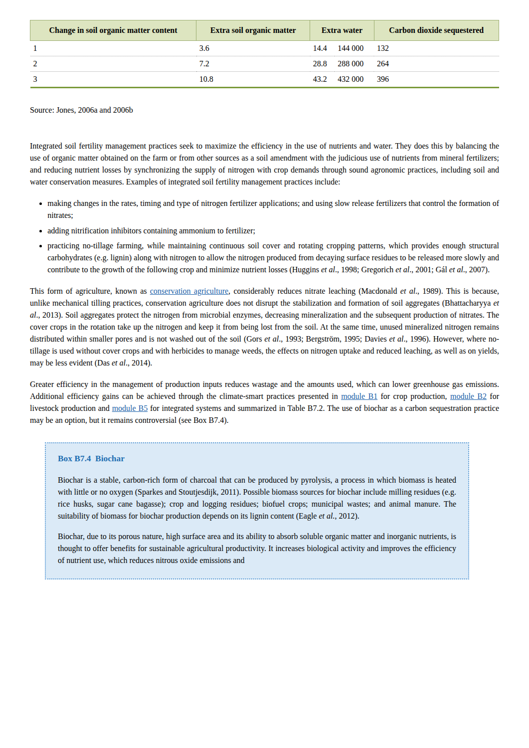| Change in soil organic matter content | Extra soil organic matter | Extra water | Carbon dioxide sequestered |
| --- | --- | --- | --- |
| 1 | 3.6 | 14.4 | 144 000 | 132 |
| 2 | 7.2 | 28.8 | 288 000 | 264 |
| 3 | 10.8 | 43.2 | 432 000 | 396 |
Source: Jones, 2006a and 2006b
Integrated soil fertility management practices seek to maximize the efficiency in the use of nutrients and water. They does this by balancing the use of organic matter obtained on the farm or from other sources as a soil amendment with the judicious use of nutrients from mineral fertilizers; and reducing nutrient losses by synchronizing the supply of nitrogen with crop demands through sound agronomic practices, including soil and water conservation measures. Examples of integrated soil fertility management practices include:
making changes in the rates, timing and type of nitrogen fertilizer applications; and using slow release fertilizers that control the formation of nitrates;
adding nitrification inhibitors containing ammonium to fertilizer;
practicing no-tillage farming, while maintaining continuous soil cover and rotating cropping patterns, which provides enough structural carbohydrates (e.g. lignin) along with nitrogen to allow the nitrogen produced from decaying surface residues to be released more slowly and contribute to the growth of the following crop and minimize nutrient losses (Huggins et al., 1998; Gregorich et al., 2001; Gál et al., 2007).
This form of agriculture, known as conservation agriculture, considerably reduces nitrate leaching (Macdonald et al., 1989). This is because, unlike mechanical tilling practices, conservation agriculture does not disrupt the stabilization and formation of soil aggregates (Bhattacharyya et al., 2013). Soil aggregates protect the nitrogen from microbial enzymes, decreasing mineralization and the subsequent production of nitrates. The cover crops in the rotation take up the nitrogen and keep it from being lost from the soil. At the same time, unused mineralized nitrogen remains distributed within smaller pores and is not washed out of the soil (Gors et al., 1993; Bergström, 1995; Davies et al., 1996). However, where no-tillage is used without cover crops and with herbicides to manage weeds, the effects on nitrogen uptake and reduced leaching, as well as on yields, may be less evident (Das et al., 2014).
Greater efficiency in the management of production inputs reduces wastage and the amounts used, which can lower greenhouse gas emissions. Additional efficiency gains can be achieved through the climate-smart practices presented in module B1 for crop production, module B2 for livestock production and module B5 for integrated systems and summarized in Table B7.2. The use of biochar as a carbon sequestration practice may be an option, but it remains controversial (see Box B7.4).
Box B7.4 Biochar
Biochar is a stable, carbon-rich form of charcoal that can be produced by pyrolysis, a process in which biomass is heated with little or no oxygen (Sparkes and Stoutjesdijk, 2011). Possible biomass sources for biochar include milling residues (e.g. rice husks, sugar cane bagasse); crop and logging residues; biofuel crops; municipal wastes; and animal manure. The suitability of biomass for biochar production depends on its lignin content (Eagle et al., 2012).
Biochar, due to its porous nature, high surface area and its ability to absorb soluble organic matter and inorganic nutrients, is thought to offer benefits for sustainable agricultural productivity. It increases biological activity and improves the efficiency of nutrient use, which reduces nitrous oxide emissions and